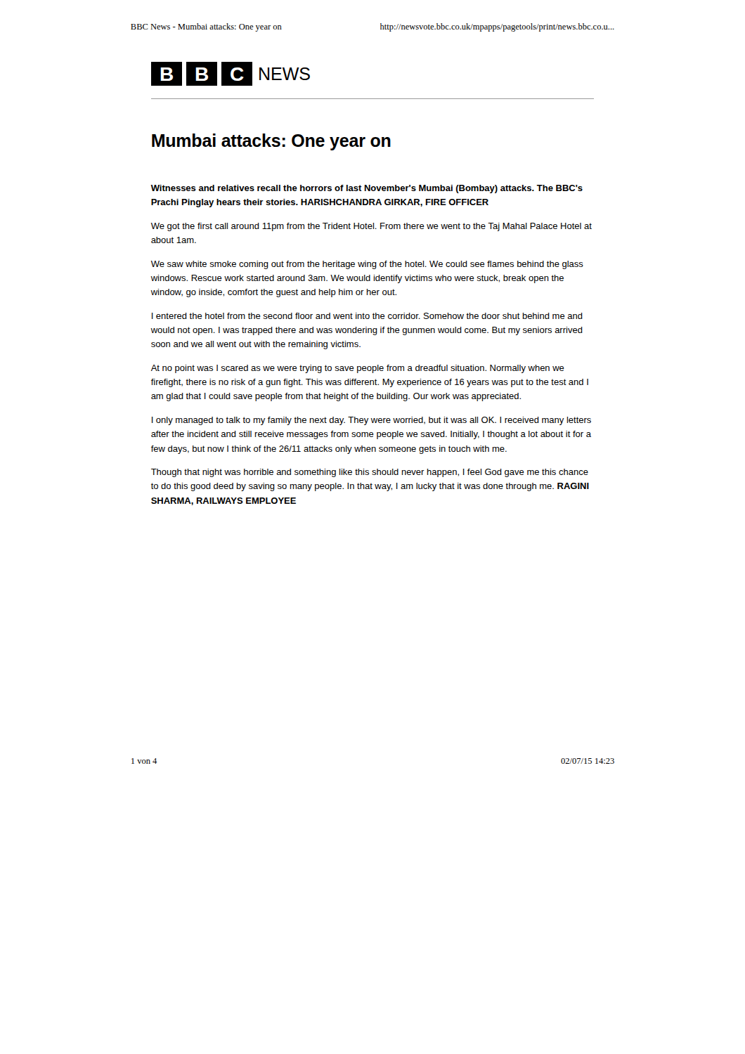BBC News - Mumbai attacks: One year on
http://newsvote.bbc.co.uk/mpapps/pagetools/print/news.bbc.co.u...
B B C NEWS
Mumbai attacks: One year on
Witnesses and relatives recall the horrors of last November's Mumbai (Bombay) attacks. The BBC's Prachi Pinglay hears their stories. HARISHCHANDRA GIRKAR, FIRE OFFICER
We got the first call around 11pm from the Trident Hotel. From there we went to the Taj Mahal Palace Hotel at about 1am.
We saw white smoke coming out from the heritage wing of the hotel. We could see flames behind the glass windows. Rescue work started around 3am. We would identify victims who were stuck, break open the window, go inside, comfort the guest and help him or her out.
I entered the hotel from the second floor and went into the corridor. Somehow the door shut behind me and would not open. I was trapped there and was wondering if the gunmen would come. But my seniors arrived soon and we all went out with the remaining victims.
At no point was I scared as we were trying to save people from a dreadful situation. Normally when we firefight, there is no risk of a gun fight. This was different. My experience of 16 years was put to the test and I am glad that I could save people from that height of the building. Our work was appreciated.
I only managed to talk to my family the next day. They were worried, but it was all OK. I received many letters after the incident and still receive messages from some people we saved. Initially, I thought a lot about it for a few days, but now I think of the 26/11 attacks only when someone gets in touch with me.
Though that night was horrible and something like this should never happen, I feel God gave me this chance to do this good deed by saving so many people. In that way, I am lucky that it was done through me. RAGINI SHARMA, RAILWAYS EMPLOYEE
1 von 4
02/07/15 14:23